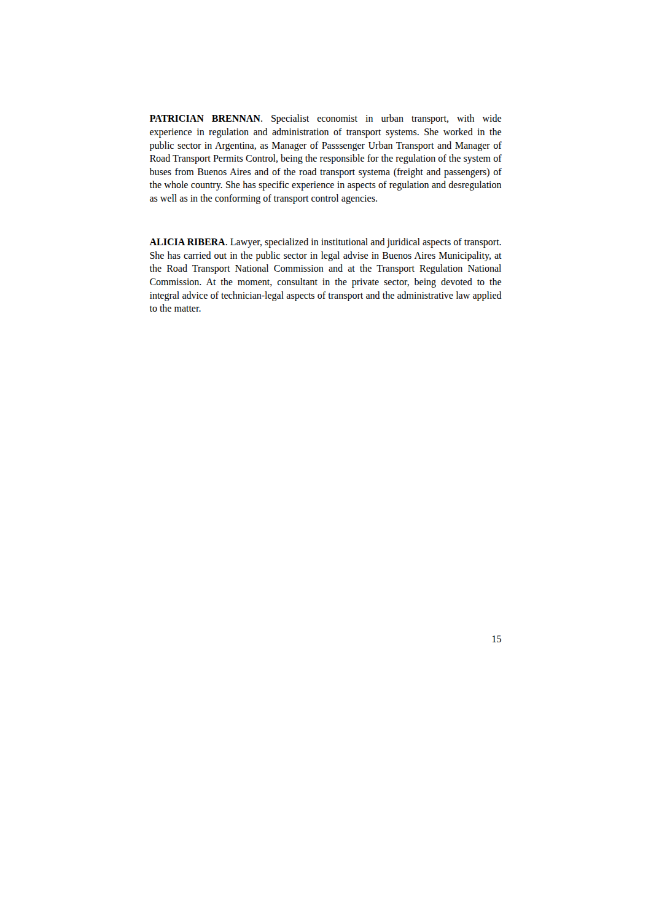PATRICIAN BRENNAN. Specialist economist in urban transport, with wide experience in regulation and administration of transport systems. She worked in the public sector in Argentina, as Manager of Passsenger Urban Transport and Manager of Road Transport Permits Control, being the responsible for the regulation of the system of buses from Buenos Aires and of the road transport systema (freight and passengers) of the whole country. She has specific experience in aspects of regulation and desregulation as well as in the conforming of transport control agencies.
ALICIA RIBERA. Lawyer, specialized in institutional and juridical aspects of transport. She has carried out in the public sector in legal advise in Buenos Aires Municipality, at the Road Transport National Commission and at the Transport Regulation National Commission. At the moment, consultant in the private sector, being devoted to the integral advice of technician-legal aspects of transport and the administrative law applied to the matter.
15